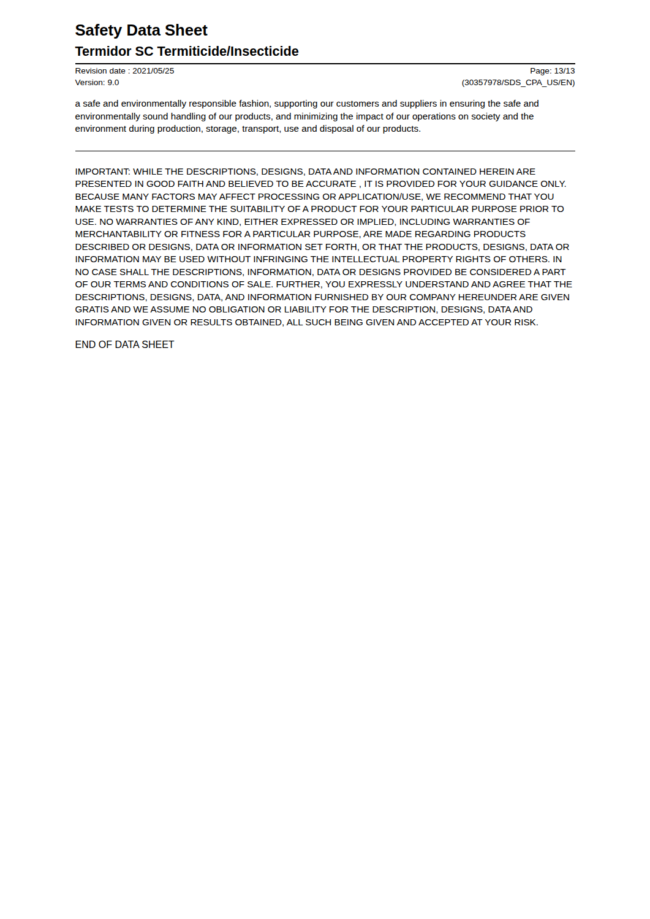Safety Data Sheet
Termidor SC Termiticide/Insecticide
Revision date : 2021/05/25 Version: 9.0
Page: 13/13 (30357978/SDS_CPA_US/EN)
a safe and environmentally responsible fashion, supporting our customers and suppliers in ensuring the safe and environmentally sound handling of our products, and minimizing the impact of our operations on society and the environment during production, storage, transport, use and disposal of our products.
IMPORTANT: WHILE THE DESCRIPTIONS, DESIGNS, DATA AND INFORMATION CONTAINED HEREIN ARE PRESENTED IN GOOD FAITH AND BELIEVED TO BE ACCURATE , IT IS PROVIDED FOR YOUR GUIDANCE ONLY. BECAUSE MANY FACTORS MAY AFFECT PROCESSING OR APPLICATION/USE, WE RECOMMEND THAT YOU MAKE TESTS TO DETERMINE THE SUITABILITY OF A PRODUCT FOR YOUR PARTICULAR PURPOSE PRIOR TO USE. NO WARRANTIES OF ANY KIND, EITHER EXPRESSED OR IMPLIED, INCLUDING WARRANTIES OF MERCHANTABILITY OR FITNESS FOR A PARTICULAR PURPOSE, ARE MADE REGARDING PRODUCTS DESCRIBED OR DESIGNS, DATA OR INFORMATION SET FORTH, OR THAT THE PRODUCTS, DESIGNS, DATA OR INFORMATION MAY BE USED WITHOUT INFRINGING THE INTELLECTUAL PROPERTY RIGHTS OF OTHERS. IN NO CASE SHALL THE DESCRIPTIONS, INFORMATION, DATA OR DESIGNS PROVIDED BE CONSIDERED A PART OF OUR TERMS AND CONDITIONS OF SALE. FURTHER, YOU EXPRESSLY UNDERSTAND AND AGREE THAT THE DESCRIPTIONS, DESIGNS, DATA, AND INFORMATION FURNISHED BY OUR COMPANY HEREUNDER ARE GIVEN GRATIS AND WE ASSUME NO OBLIGATION OR LIABILITY FOR THE DESCRIPTION, DESIGNS, DATA AND INFORMATION GIVEN OR RESULTS OBTAINED, ALL SUCH BEING GIVEN AND ACCEPTED AT YOUR RISK.
END OF DATA SHEET